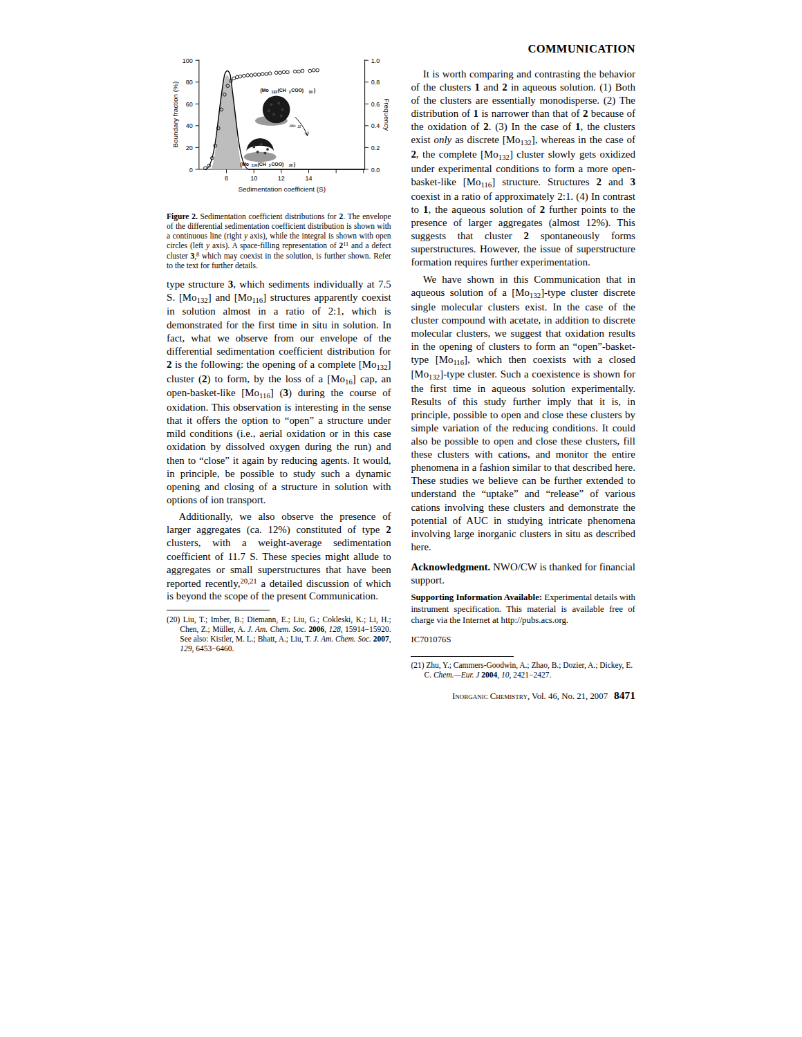0 20 40 60 80 100 0.0 0.2 0.4 0.6 0.8 1.0 8 10 12 14 Boundary fraction (%) Frequency Sedimentation coefficient (S) {Mo 132 (CH 3 COO) 30 } -Mo 16 {Mo 116 (CH 3 COO) 30 }
Figure 2. Sedimentation coefficient distributions for 2. The envelope of the differential sedimentation coefficient distribution is shown with a continuous line (right y axis), while the integral is shown with open circles (left y axis). A space-filling representation of 211 and a defect cluster 3,8 which may coexist in the solution, is further shown. Refer to the text for further details.
type structure 3, which sediments individually at 7.5 S. [Mo132] and [Mo116] structures apparently coexist in solution almost in a ratio of 2:1, which is demonstrated for the first time in situ in solution. In fact, what we observe from our envelope of the differential sedimentation coefficient distribution for 2 is the following: the opening of a complete [Mo132] cluster (2) to form, by the loss of a [Mo16] cap, an open-basket-like [Mo116] (3) during the course of oxidation. This observation is interesting in the sense that it offers the option to “open” a structure under mild conditions (i.e., aerial oxidation or in this case oxidation by dissolved oxygen during the run) and then to “close” it again by reducing agents. It would, in principle, be possible to study such a dynamic opening and closing of a structure in solution with options of ion transport.
Additionally, we also observe the presence of larger aggregates (ca. 12%) constituted of type 2 clusters, with a weight-average sedimentation coefficient of 11.7 S. These species might allude to aggregates or small superstructures that have been reported recently,20,21 a detailed discussion of which is beyond the scope of the present Communication.
(20) Liu, T.; Imber, B.; Diemann, E.; Liu, G.; Cokleski, K.; Li, H.; Chen, Z.; Müller, A. J. Am. Chem. Soc. 2006, 128, 15914−15920. See also: Kistler, M. L.; Bhatt, A.; Liu, T. J. Am. Chem. Soc. 2007, 129, 6453−6460.
COMMUNICATION
It is worth comparing and contrasting the behavior of the clusters 1 and 2 in aqueous solution. (1) Both of the clusters are essentially monodisperse. (2) The distribution of 1 is narrower than that of 2 because of the oxidation of 2. (3) In the case of 1, the clusters exist only as discrete [Mo132], whereas in the case of 2, the complete [Mo132] cluster slowly gets oxidized under experimental conditions to form a more open-basket-like [Mo116] structure. Structures 2 and 3 coexist in a ratio of approximately 2:1. (4) In contrast to 1, the aqueous solution of 2 further points to the presence of larger aggregates (almost 12%). This suggests that cluster 2 spontaneously forms superstructures. However, the issue of superstructure formation requires further experimentation.
We have shown in this Communication that in aqueous solution of a [Mo132]-type cluster discrete single molecular clusters exist. In the case of the cluster compound with acetate, in addition to discrete molecular clusters, we suggest that oxidation results in the opening of clusters to form an “open”-basket-type [Mo116], which then coexists with a closed [Mo132]-type cluster. Such a coexistence is shown for the first time in aqueous solution experimentally. Results of this study further imply that it is, in principle, possible to open and close these clusters by simple variation of the reducing conditions. It could also be possible to open and close these clusters, fill these clusters with cations, and monitor the entire phenomena in a fashion similar to that described here. These studies we believe can be further extended to understand the “uptake” and “release” of various cations involving these clusters and demonstrate the potential of AUC in studying intricate phenomena involving large inorganic clusters in situ as described here.
Acknowledgment. NWO/CW is thanked for financial support.
Supporting Information Available: Experimental details with instrument specification. This material is available free of charge via the Internet at http://pubs.acs.org.
IC701076S
(21) Zhu, Y.; Cammers-Goodwin, A.; Zhao, B.; Dozier, A.; Dickey, E. C. Chem.—Eur. J 2004, 10, 2421−2427.
Inorganic Chemistry, Vol. 46, No. 21, 2007 8471